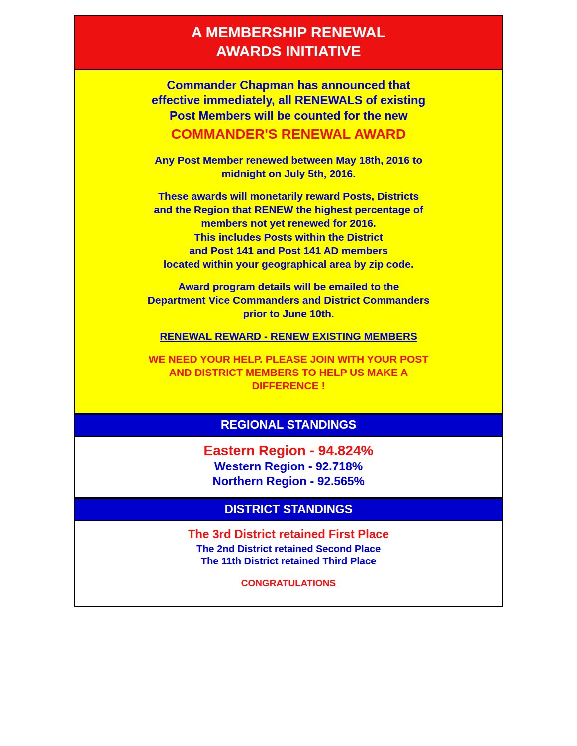A MEMBERSHIP RENEWAL
AWARDS INITIATIVE
Commander Chapman has announced that
effective immediately, all RENEWALS of existing
Post Members will be counted for the new
COMMANDER'S RENEWAL AWARD
Any Post Member renewed between May 18th, 2016 to
midnight on July 5th, 2016.
These awards will monetarily reward Posts, Districts
and the Region that RENEW the highest percentage of
members not yet renewed for 2016.
This includes Posts within the District
and Post 141 and Post 141 AD members
located within your geographical area by zip code.
Award program details will be emailed to the
Department Vice Commanders and District Commanders
prior to June 10th.
RENEWAL REWARD - RENEW EXISTING MEMBERS
WE NEED YOUR HELP. PLEASE JOIN WITH YOUR POST
AND DISTRICT MEMBERS TO HELP US MAKE A
DIFFERENCE !
REGIONAL STANDINGS
Eastern Region - 94.824%
Western Region - 92.718%
Northern Region - 92.565%
DISTRICT STANDINGS
The 3rd District retained First Place
The 2nd District retained Second Place
The 11th District retained Third Place
CONGRATULATIONS